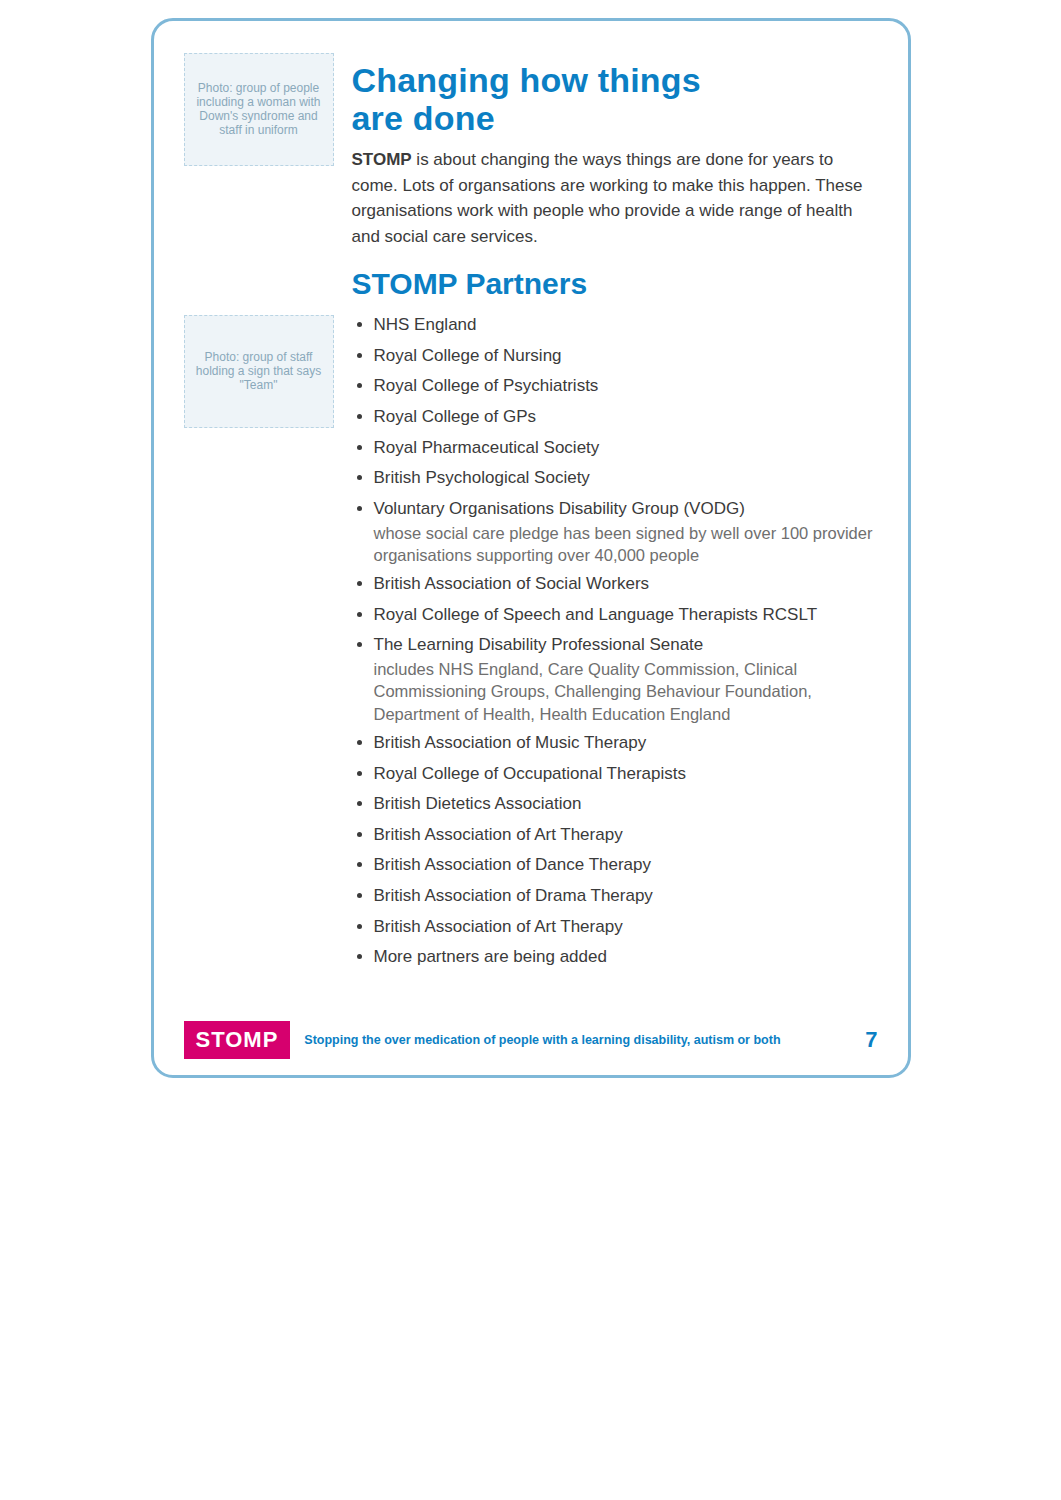Photo: group of people including a woman with Down's syndrome and staff in uniform
Changing how things
are done
STOMP is about changing the ways things are done for years to come. Lots of organsations are working to make this happen. These organisations work with people who provide a wide range of health and social care services.
STOMP Partners
Photo: group of staff holding a sign that says "Team"
NHS England
Royal College of Nursing
Royal College of Psychiatrists
Royal College of GPs
Royal Pharmaceutical Society
British Psychological Society
Voluntary Organisations Disability Group (VODG) whose social care pledge has been signed by well over 100 provider organisations supporting over 40,000 people
British Association of Social Workers
Royal College of Speech and Language Therapists RCSLT
The Learning Disability Professional Senate includes NHS England, Care Quality Commission, Clinical Commissioning Groups, Challenging Behaviour Foundation, Department of Health, Health Education England
British Association of Music Therapy
Royal College of Occupational Therapists
British Dietetics Association
British Association of Art Therapy
British Association of Dance Therapy
British Association of Drama Therapy
British Association of Art Therapy
More partners are being added
STOMP Stopping the over medication of people with a learning disability, autism or both 7